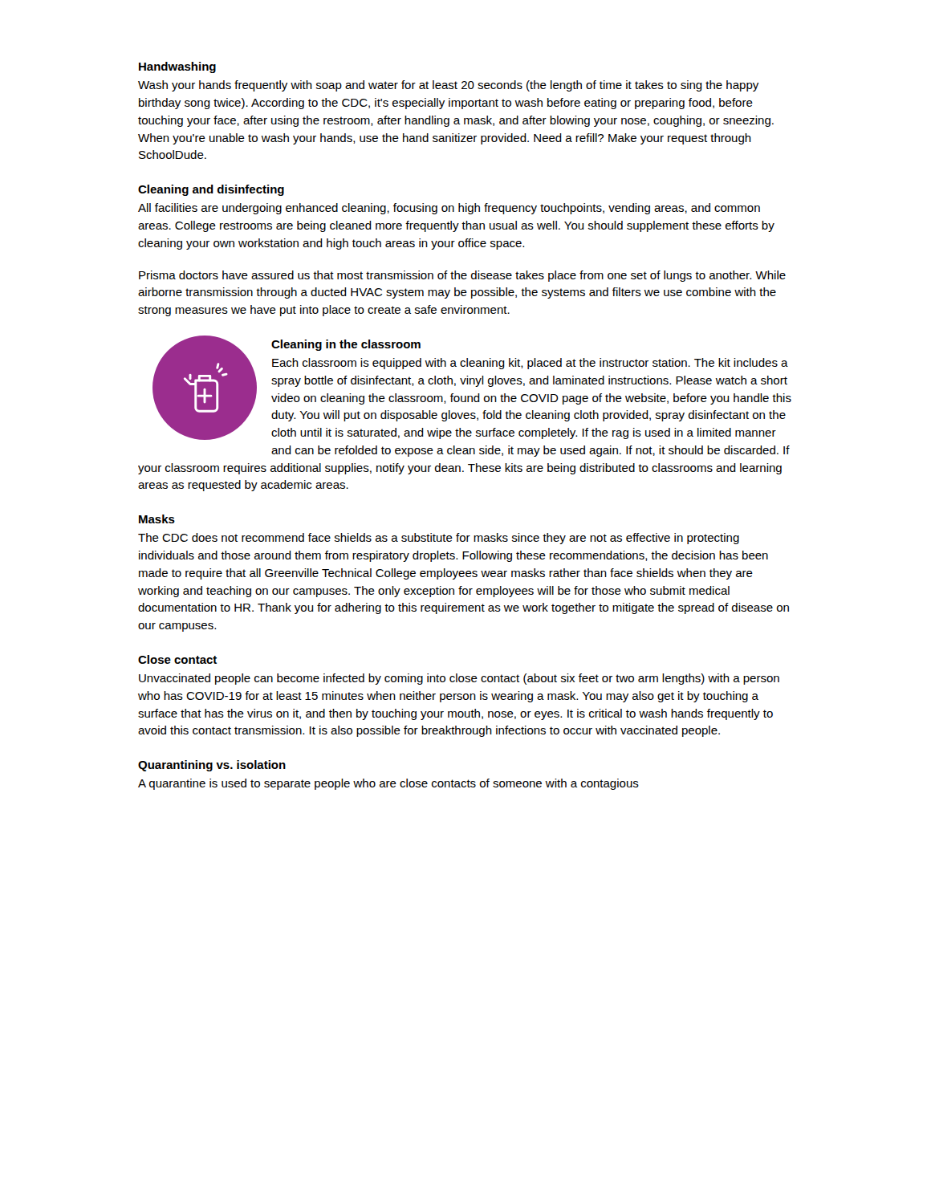Handwashing
Wash your hands frequently with soap and water for at least 20 seconds (the length of time it takes to sing the happy birthday song twice). According to the CDC, it's especially important to wash before eating or preparing food, before touching your face, after using the restroom, after handling a mask, and after blowing your nose, coughing, or sneezing. When you're unable to wash your hands, use the hand sanitizer provided. Need a refill? Make your request through SchoolDude.
Cleaning and disinfecting
All facilities are undergoing enhanced cleaning, focusing on high frequency touchpoints, vending areas, and common areas. College restrooms are being cleaned more frequently than usual as well. You should supplement these efforts by cleaning your own workstation and high touch areas in your office space.
Prisma doctors have assured us that most transmission of the disease takes place from one set of lungs to another. While airborne transmission through a ducted HVAC system may be possible, the systems and filters we use combine with the strong measures we have put into place to create a safe environment.
Cleaning in the classroom
Each classroom is equipped with a cleaning kit, placed at the instructor station. The kit includes a spray bottle of disinfectant, a cloth, vinyl gloves, and laminated instructions. Please watch a short video on cleaning the classroom, found on the COVID page of the website, before you handle this duty. You will put on disposable gloves, fold the cleaning cloth provided, spray disinfectant on the cloth until it is saturated, and wipe the surface completely. If the rag is used in a limited manner and can be refolded to expose a clean side, it may be used again. If not, it should be discarded. If your classroom requires additional supplies, notify your dean. These kits are being distributed to classrooms and learning areas as requested by academic areas.
Masks
The CDC does not recommend face shields as a substitute for masks since they are not as effective in protecting individuals and those around them from respiratory droplets. Following these recommendations, the decision has been made to require that all Greenville Technical College employees wear masks rather than face shields when they are working and teaching on our campuses. The only exception for employees will be for those who submit medical documentation to HR. Thank you for adhering to this requirement as we work together to mitigate the spread of disease on our campuses.
Close contact
Unvaccinated people can become infected by coming into close contact (about six feet or two arm lengths) with a person who has COVID-19 for at least 15 minutes when neither person is wearing a mask. You may also get it by touching a surface that has the virus on it, and then by touching your mouth, nose, or eyes. It is critical to wash hands frequently to avoid this contact transmission. It is also possible for breakthrough infections to occur with vaccinated people.
Quarantining vs. isolation
A quarantine is used to separate people who are close contacts of someone with a contagious